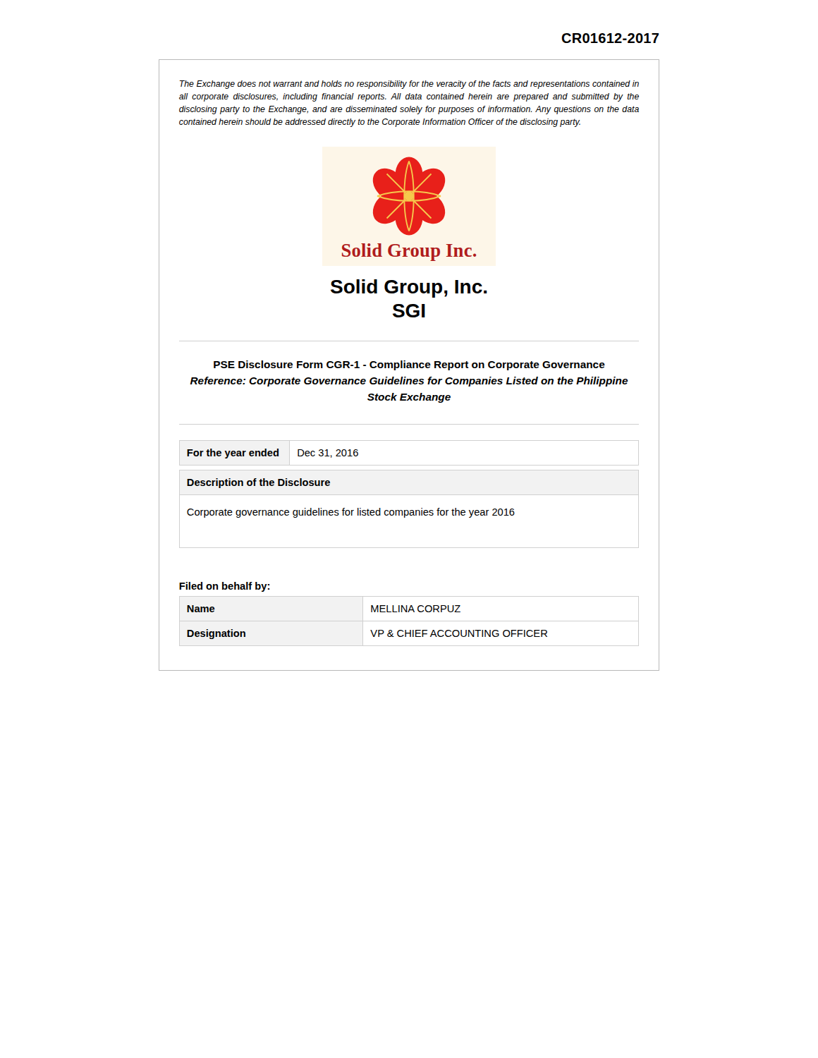CR01612-2017
The Exchange does not warrant and holds no responsibility for the veracity of the facts and representations contained in all corporate disclosures, including financial reports. All data contained herein are prepared and submitted by the disclosing party to the Exchange, and are disseminated solely for purposes of information. Any questions on the data contained herein should be addressed directly to the Corporate Information Officer of the disclosing party.
Solid Group Inc.
Solid Group, Inc.
SGI
PSE Disclosure Form CGR-1 - Compliance Report on Corporate Governance
Reference: Corporate Governance Guidelines for Companies Listed on the Philippine
Stock Exchange
| For the year ended | Dec 31, 2016 |
| Description of the Disclosure |
Corporate governance guidelines for listed companies for the year 2016
Filed on behalf by:
| Name | MELLINA CORPUZ |
| Designation | VP & CHIEF ACCOUNTING OFFICER |